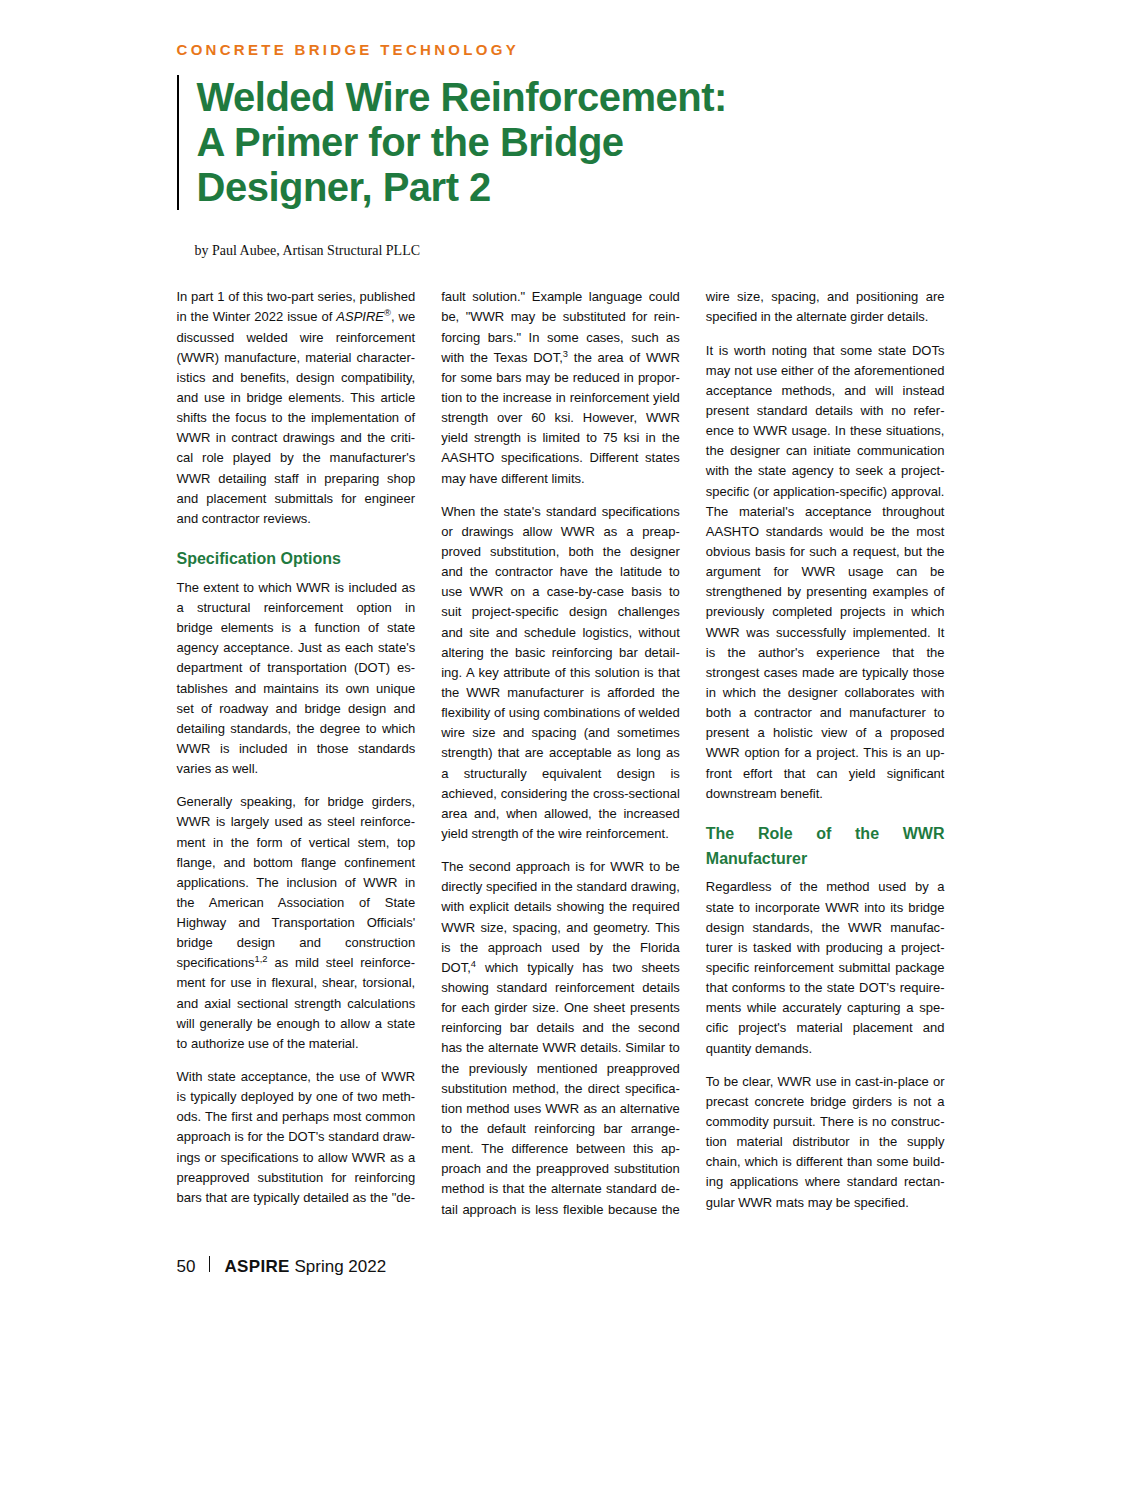Concrete Bridge Technology
Welded Wire Reinforcement:
A Primer for the Bridge
Designer, Part 2
by Paul Aubee, Artisan Structural PLLC
In part 1 of this two-part series, published in the Winter 2022 issue of ASPIRE®, we discussed welded wire reinforcement (WWR) manufacture, material characteristics and benefits, design compatibility, and use in bridge elements. This article shifts the focus to the implementation of WWR in contract drawings and the critical role played by the manufacturer's WWR detailing staff in preparing shop and placement submittals for engineer and contractor reviews.
Specification Options
The extent to which WWR is included as a structural reinforcement option in bridge elements is a function of state agency acceptance. Just as each state's department of transportation (DOT) establishes and maintains its own unique set of roadway and bridge design and detailing standards, the degree to which WWR is included in those standards varies as well.
Generally speaking, for bridge girders, WWR is largely used as steel reinforcement in the form of vertical stem, top flange, and bottom flange confinement applications. The inclusion of WWR in the American Association of State Highway and Transportation Officials' bridge design and construction specifications1,2 as mild steel reinforcement for use in flexural, shear, torsional, and axial sectional strength calculations will generally be enough to allow a state to authorize use of the material.
With state acceptance, the use of WWR is typically deployed by one of two methods. The first and perhaps most common approach is for the DOT's standard drawings or specifications to allow WWR as a preapproved substitution for reinforcing bars that are typically detailed as the "default solution." Example language could be, "WWR may be substituted for reinforcing bars." In some cases, such as with the Texas DOT,3 the area of WWR for some bars may be reduced in proportion to the increase in reinforcement yield strength over 60 ksi. However, WWR yield strength is limited to 75 ksi in the AASHTO specifications. Different states may have different limits.
When the state's standard specifications or drawings allow WWR as a preapproved substitution, both the designer and the contractor have the latitude to use WWR on a case-by-case basis to suit project-specific design challenges and site and schedule logistics, without altering the basic reinforcing bar detailing. A key attribute of this solution is that the WWR manufacturer is afforded the flexibility of using combinations of welded wire size and spacing (and sometimes strength) that are acceptable as long as a structurally equivalent design is achieved, considering the cross-sectional area and, when allowed, the increased yield strength of the wire reinforcement.
The second approach is for WWR to be directly specified in the standard drawing, with explicit details showing the required WWR size, spacing, and geometry. This is the approach used by the Florida DOT,4 which typically has two sheets showing standard reinforcement details for each girder size. One sheet presents reinforcing bar details and the second has the alternate WWR details. Similar to the previously mentioned preapproved substitution method, the direct specification method uses WWR as an alternative to the default reinforcing bar arrangement. The difference between this approach and the preapproved substitution method is that the alternate standard detail approach is less flexible because the wire size, spacing, and positioning are specified in the alternate girder details.
It is worth noting that some state DOTs may not use either of the aforementioned acceptance methods, and will instead present standard details with no reference to WWR usage. In these situations, the designer can initiate communication with the state agency to seek a project-specific (or application-specific) approval. The material's acceptance throughout AASHTO standards would be the most obvious basis for such a request, but the argument for WWR usage can be strengthened by presenting examples of previously completed projects in which WWR was successfully implemented. It is the author's experience that the strongest cases made are typically those in which the designer collaborates with both a contractor and manufacturer to present a holistic view of a proposed WWR option for a project. This is an upfront effort that can yield significant downstream benefit.
The Role of the WWR Manufacturer
Regardless of the method used by a state to incorporate WWR into its bridge design standards, the WWR manufacturer is tasked with producing a project-specific reinforcement submittal package that conforms to the state DOT's requirements while accurately capturing a specific project's material placement and quantity demands.
To be clear, WWR use in cast-in-place or precast concrete bridge girders is not a commodity pursuit. There is no construction material distributor in the supply chain, which is different than some building applications where standard rectangular WWR mats may be specified.
50 ASPIRE Spring 2022